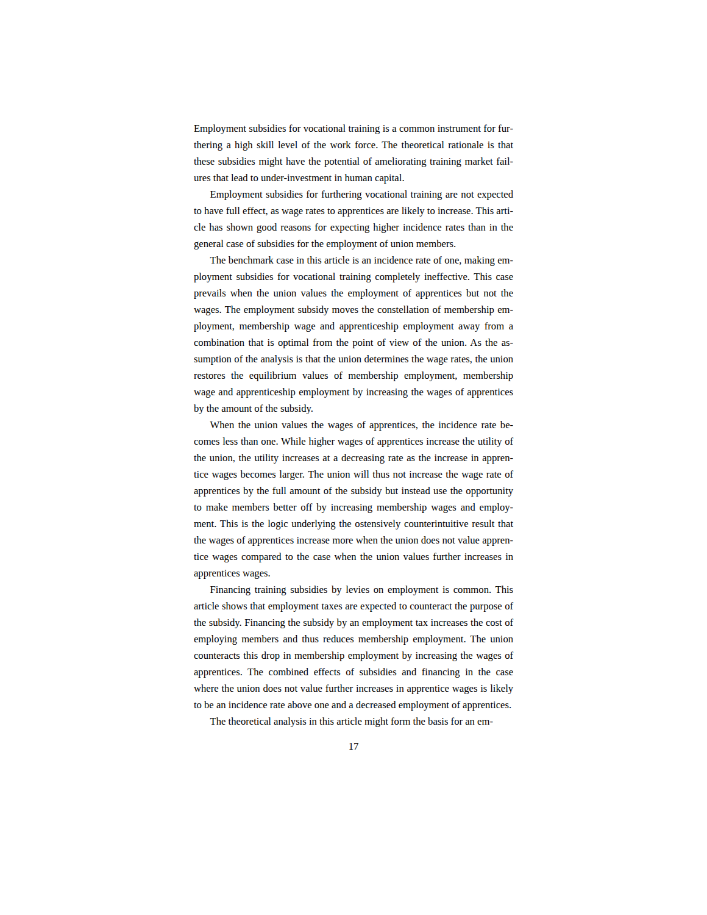Employment subsidies for vocational training is a common instrument for furthering a high skill level of the work force. The theoretical rationale is that these subsidies might have the potential of ameliorating training market failures that lead to under-investment in human capital.
Employment subsidies for furthering vocational training are not expected to have full effect, as wage rates to apprentices are likely to increase. This article has shown good reasons for expecting higher incidence rates than in the general case of subsidies for the employment of union members.
The benchmark case in this article is an incidence rate of one, making employment subsidies for vocational training completely ineffective. This case prevails when the union values the employment of apprentices but not the wages. The employment subsidy moves the constellation of membership employment, membership wage and apprenticeship employment away from a combination that is optimal from the point of view of the union. As the assumption of the analysis is that the union determines the wage rates, the union restores the equilibrium values of membership employment, membership wage and apprenticeship employment by increasing the wages of apprentices by the amount of the subsidy.
When the union values the wages of apprentices, the incidence rate becomes less than one. While higher wages of apprentices increase the utility of the union, the utility increases at a decreasing rate as the increase in apprentice wages becomes larger. The union will thus not increase the wage rate of apprentices by the full amount of the subsidy but instead use the opportunity to make members better off by increasing membership wages and employment. This is the logic underlying the ostensively counterintuitive result that the wages of apprentices increase more when the union does not value apprentice wages compared to the case when the union values further increases in apprentices wages.
Financing training subsidies by levies on employment is common. This article shows that employment taxes are expected to counteract the purpose of the subsidy. Financing the subsidy by an employment tax increases the cost of employing members and thus reduces membership employment. The union counteracts this drop in membership employment by increasing the wages of apprentices. The combined effects of subsidies and financing in the case where the union does not value further increases in apprentice wages is likely to be an incidence rate above one and a decreased employment of apprentices.
The theoretical analysis in this article might form the basis for an em-
17